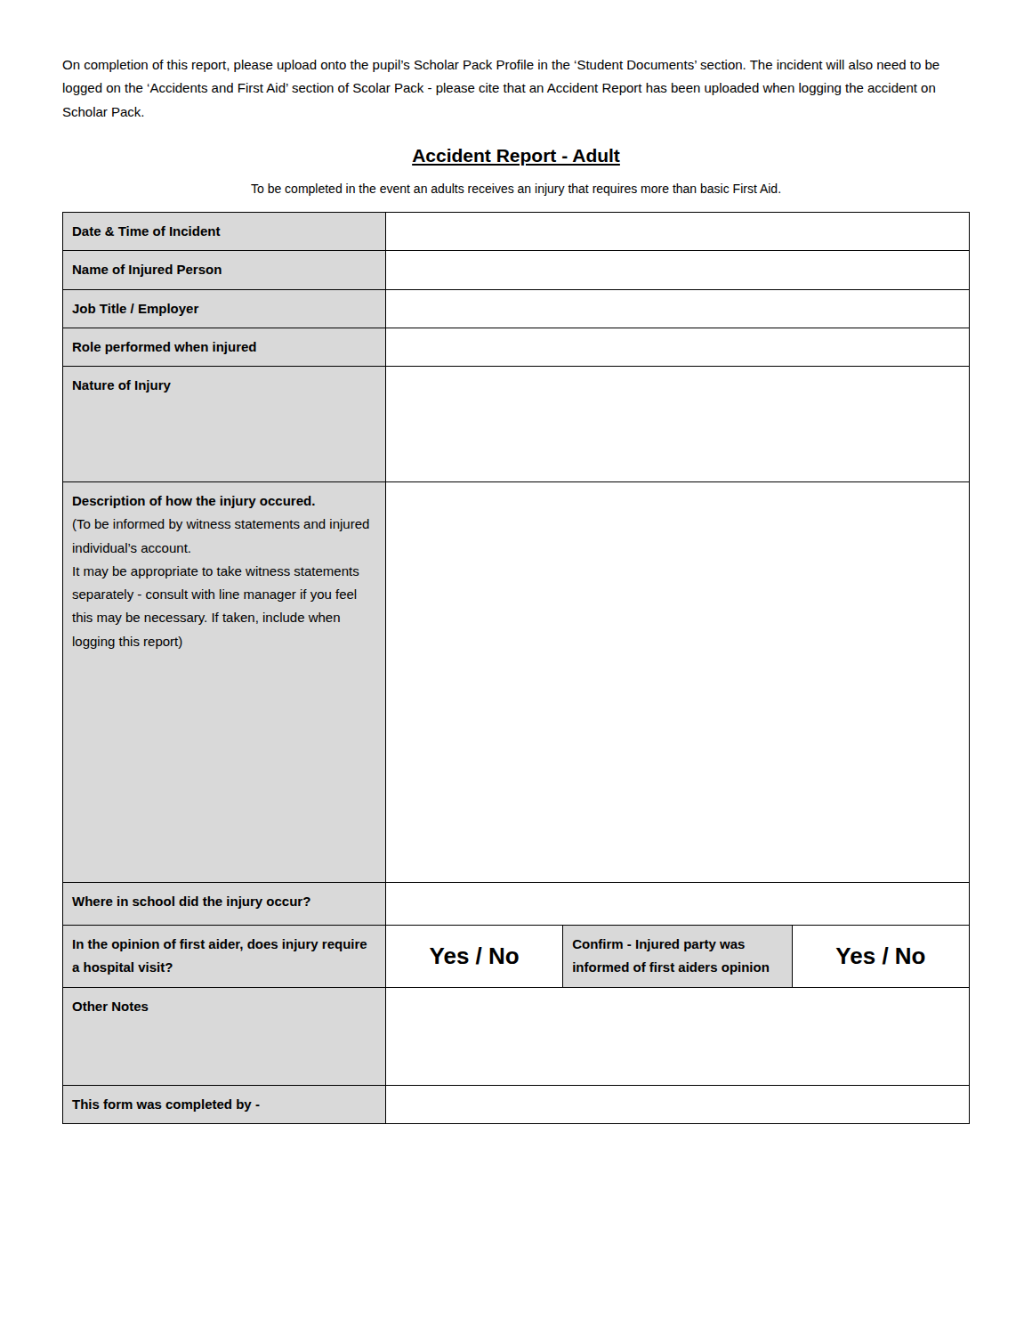On completion of this report, please upload onto the pupil’s Scholar Pack Profile in the ‘Student Documents’ section. The incident will also need to be logged on the ‘Accidents and First Aid’ section of Scolar Pack - please cite that an Accident Report has been uploaded when logging the accident on Scholar Pack.
Accident Report - Adult
To be completed in the event an adults receives an injury that requires more than basic First Aid.
| Date & Time of Incident | |
| Name of Injured Person | |
| Job Title / Employer | |
| Role performed when injured | |
| Nature of Injury | |
| Description of how the injury occured. (To be informed by witness statements and injured individual’s account. It may be appropriate to take witness statements separately - consult with line manager if you feel this may be necessary. If taken, include when logging this report) | |
| Where in school did the injury occur? | |
| In the opinion of first aider, does injury require a hospital visit? | Yes / No | Confirm - Injured party was informed of first aiders opinion | Yes / No |
| Other Notes | |
| This form was completed by - | |